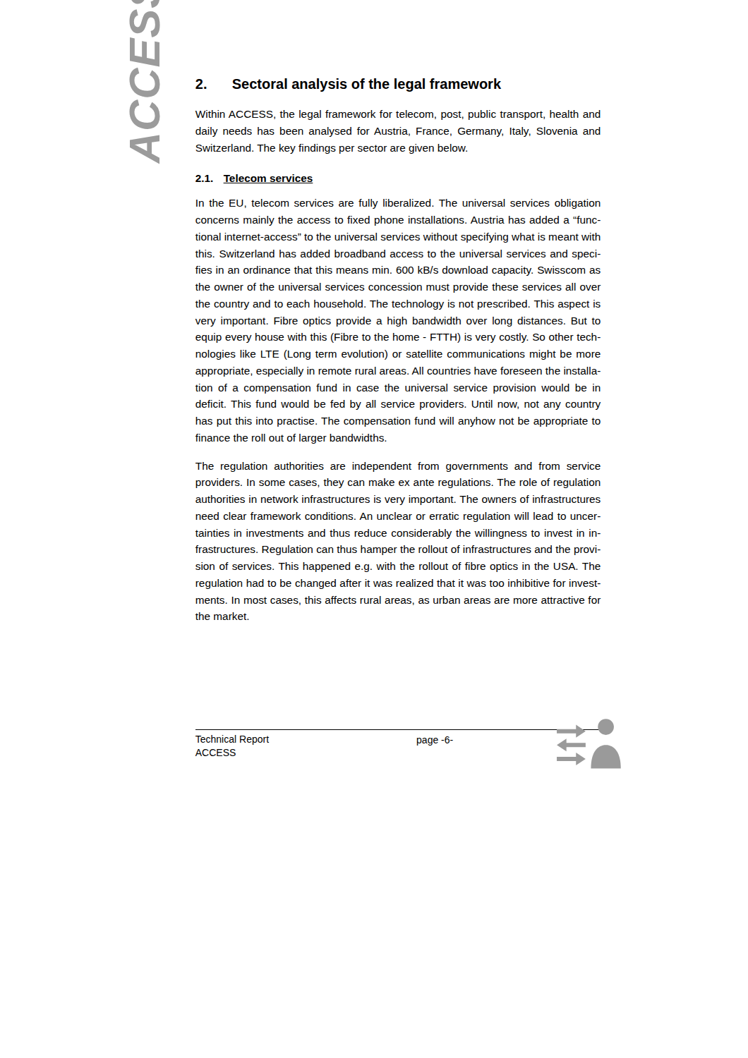ACCESS
2. Sectoral analysis of the legal framework
Within ACCESS, the legal framework for telecom, post, public transport, health and daily needs has been analysed for Austria, France, Germany, Italy, Slovenia and Switzerland. The key findings per sector are given below.
2.1. Telecom services
In the EU, telecom services are fully liberalized. The universal services obligation concerns mainly the access to fixed phone installations. Austria has added a “functional internet-access” to the universal services without specifying what is meant with this. Switzerland has added broadband access to the universal services and specifies in an ordinance that this means min. 600 kB/s download capacity. Swisscom as the owner of the universal services concession must provide these services all over the country and to each household. The technology is not prescribed. This aspect is very important. Fibre optics provide a high bandwidth over long distances. But to equip every house with this (Fibre to the home - FTTH) is very costly. So other technologies like LTE (Long term evolution) or satellite communications might be more appropriate, especially in remote rural areas. All countries have foreseen the installation of a compensation fund in case the universal service provision would be in deficit. This fund would be fed by all service providers. Until now, not any country has put this into practise. The compensation fund will anyhow not be appropriate to finance the roll out of larger bandwidths.
The regulation authorities are independent from governments and from service providers. In some cases, they can make ex ante regulations. The role of regulation authorities in network infrastructures is very important. The owners of infrastructures need clear framework conditions. An unclear or erratic regulation will lead to uncertainties in investments and thus reduce considerably the willingness to invest in infrastructures. Regulation can thus hamper the rollout of infrastructures and the provision of services. This happened e.g. with the rollout of fibre optics in the USA. The regulation had to be changed after it was realized that it was too inhibitive for investments. In most cases, this affects rural areas, as urban areas are more attractive for the market.
Technical Report
ACCESS
page -6-